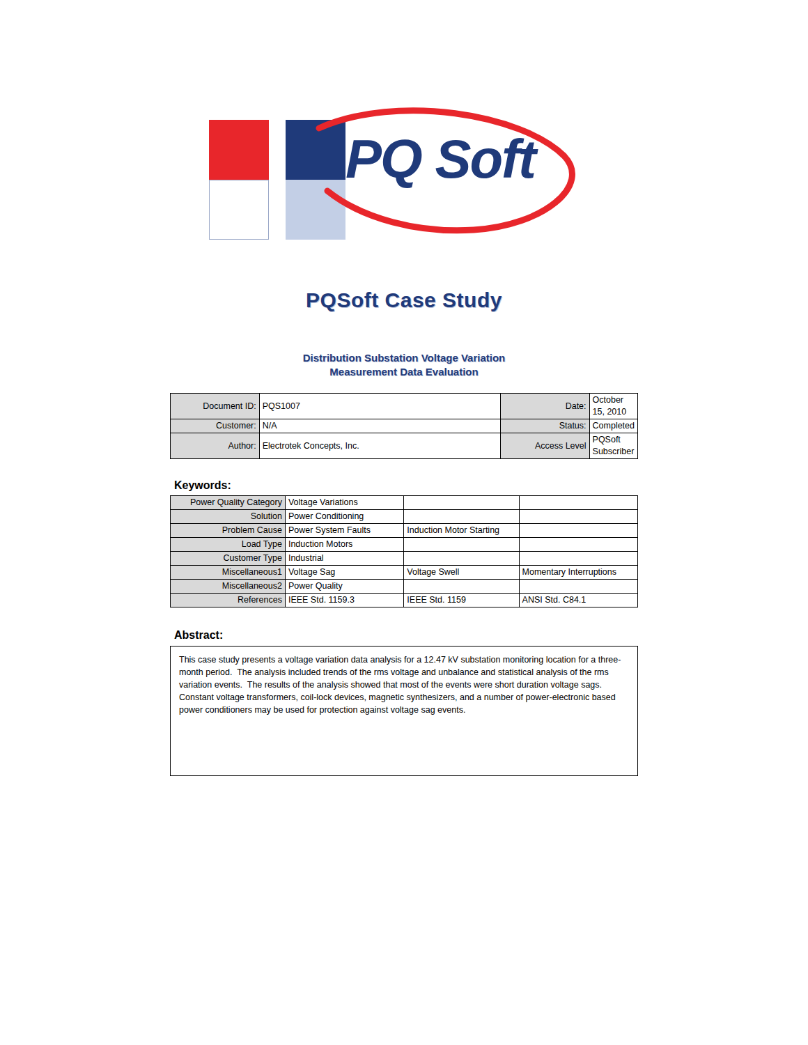PQ Soft
PQSoft Case Study
Distribution Substation Voltage Variation
Measurement Data Evaluation
| Document ID: | PQS1007 | Date: | October 15, 2010 |
| Customer: | N/A | Status: | Completed |
| Author: | Electrotek Concepts, Inc. | Access Level | PQSoft Subscriber |
Keywords:
| Power Quality Category | Voltage Variations | | |
| Solution | Power Conditioning | | |
| Problem Cause | Power System Faults | Induction Motor Starting | |
| Load Type | Induction Motors | | |
| Customer Type | Industrial | | |
| Miscellaneous1 | Voltage Sag | Voltage Swell | Momentary Interruptions |
| Miscellaneous2 | Power Quality | | |
| References | IEEE Std. 1159.3 | IEEE Std. 1159 | ANSI Std. C84.1 |
Abstract:
This case study presents a voltage variation data analysis for a 12.47 kV substation monitoring location for a three-month period. The analysis included trends of the rms voltage and unbalance and statistical analysis of the rms variation events. The results of the analysis showed that most of the events were short duration voltage sags. Constant voltage transformers, coil-lock devices, magnetic synthesizers, and a number of power-electronic based power conditioners may be used for protection against voltage sag events.